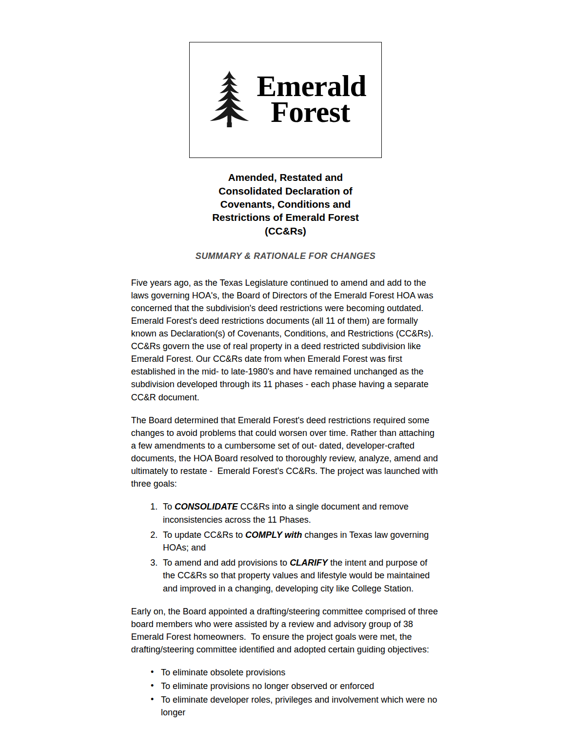Emerald Forest
Amended, Restated and
Consolidated Declaration of
Covenants, Conditions and
Restrictions of Emerald Forest
(CC&Rs)
SUMMARY & RATIONALE FOR CHANGES
Five years ago, as the Texas Legislature continued to amend and add to the laws governing HOA's, the Board of Directors of the Emerald Forest HOA was concerned that the subdivision's deed restrictions were becoming outdated. Emerald Forest's deed restrictions documents (all 11 of them) are formally known as Declaration(s) of Covenants, Conditions, and Restrictions (CC&Rs). CC&Rs govern the use of real property in a deed restricted subdivision like Emerald Forest. Our CC&Rs date from when Emerald Forest was first established in the mid- to late-1980's and have remained unchanged as the subdivision developed through its 11 phases - each phase having a separate CC&R document.
The Board determined that Emerald Forest's deed restrictions required some changes to avoid problems that could worsen over time. Rather than attaching a few amendments to a cumbersome set of out- dated, developer-crafted documents, the HOA Board resolved to thoroughly review, analyze, amend and ultimately to restate - Emerald Forest's CC&Rs. The project was launched with three goals:
To CONSOLIDATE CC&Rs into a single document and remove inconsistencies across the 11 Phases.
To update CC&Rs to COMPLY with changes in Texas law governing HOAs; and
To amend and add provisions to CLARIFY the intent and purpose of the CC&Rs so that property values and lifestyle would be maintained and improved in a changing, developing city like College Station.
Early on, the Board appointed a drafting/steering committee comprised of three board members who were assisted by a review and advisory group of 38 Emerald Forest homeowners. To ensure the project goals were met, the drafting/steering committee identified and adopted certain guiding objectives:
To eliminate obsolete provisions
To eliminate provisions no longer observed or enforced
To eliminate developer roles, privileges and involvement which were no longer